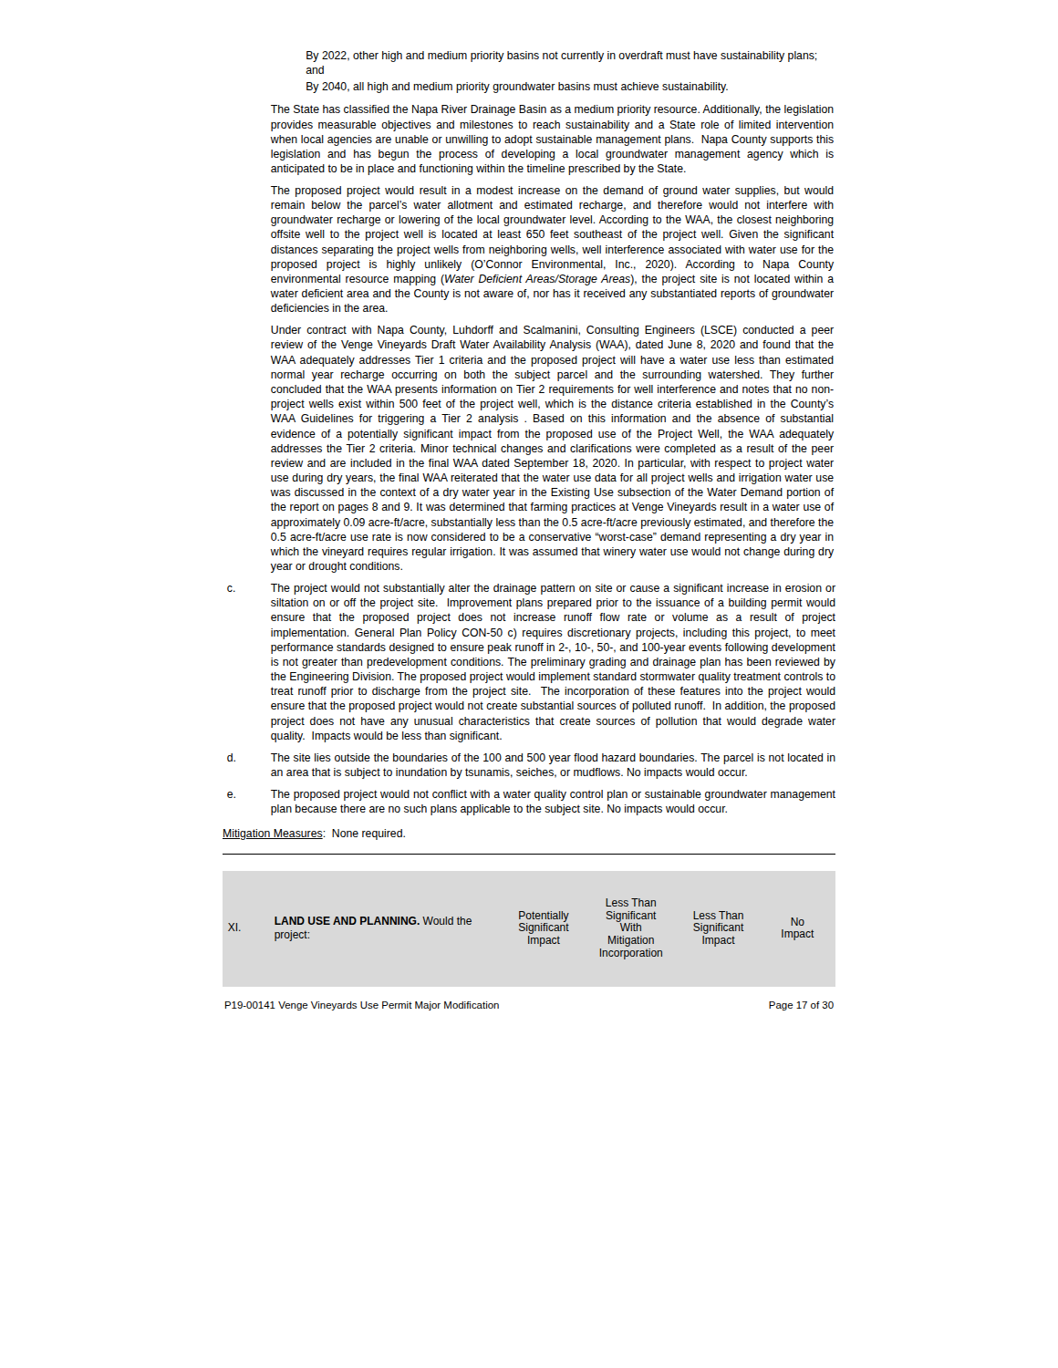By 2022, other high and medium priority basins not currently in overdraft must have sustainability plans; and
By 2040, all high and medium priority groundwater basins must achieve sustainability.
The State has classified the Napa River Drainage Basin as a medium priority resource. Additionally, the legislation provides measurable objectives and milestones to reach sustainability and a State role of limited intervention when local agencies are unable or unwilling to adopt sustainable management plans. Napa County supports this legislation and has begun the process of developing a local groundwater management agency which is anticipated to be in place and functioning within the timeline prescribed by the State.
The proposed project would result in a modest increase on the demand of ground water supplies, but would remain below the parcel’s water allotment and estimated recharge, and therefore would not interfere with groundwater recharge or lowering of the local groundwater level. According to the WAA, the closest neighboring offsite well to the project well is located at least 650 feet southeast of the project well. Given the significant distances separating the project wells from neighboring wells, well interference associated with water use for the proposed project is highly unlikely (O’Connor Environmental, Inc., 2020). According to Napa County environmental resource mapping (Water Deficient Areas/Storage Areas), the project site is not located within a water deficient area and the County is not aware of, nor has it received any substantiated reports of groundwater deficiencies in the area.
Under contract with Napa County, Luhdorff and Scalmanini, Consulting Engineers (LSCE) conducted a peer review of the Venge Vineyards Draft Water Availability Analysis (WAA), dated June 8, 2020 and found that the WAA adequately addresses Tier 1 criteria and the proposed project will have a water use less than estimated normal year recharge occurring on both the subject parcel and the surrounding watershed. They further concluded that the WAA presents information on Tier 2 requirements for well interference and notes that no non-project wells exist within 500 feet of the project well, which is the distance criteria established in the County’s WAA Guidelines for triggering a Tier 2 analysis . Based on this information and the absence of substantial evidence of a potentially significant impact from the proposed use of the Project Well, the WAA adequately addresses the Tier 2 criteria. Minor technical changes and clarifications were completed as a result of the peer review and are included in the final WAA dated September 18, 2020. In particular, with respect to project water use during dry years, the final WAA reiterated that the water use data for all project wells and irrigation water use was discussed in the context of a dry water year in the Existing Use subsection of the Water Demand portion of the report on pages 8 and 9. It was determined that farming practices at Venge Vineyards result in a water use of approximately 0.09 acre-ft/acre, substantially less than the 0.5 acre-ft/acre previously estimated, and therefore the 0.5 acre-ft/acre use rate is now considered to be a conservative “worst-case” demand representing a dry year in which the vineyard requires regular irrigation. It was assumed that winery water use would not change during dry year or drought conditions.
c.
The project would not substantially alter the drainage pattern on site or cause a significant increase in erosion or siltation on or off the project site. Improvement plans prepared prior to the issuance of a building permit would ensure that the proposed project does not increase runoff flow rate or volume as a result of project implementation. General Plan Policy CON-50 c) requires discretionary projects, including this project, to meet performance standards designed to ensure peak runoff in 2-, 10-, 50-, and 100-year events following development is not greater than predevelopment conditions. The preliminary grading and drainage plan has been reviewed by the Engineering Division. The proposed project would implement standard stormwater quality treatment controls to treat runoff prior to discharge from the project site. The incorporation of these features into the project would ensure that the proposed project would not create substantial sources of polluted runoff. In addition, the proposed project does not have any unusual characteristics that create sources of pollution that would degrade water quality. Impacts would be less than significant.
d.
The site lies outside the boundaries of the 100 and 500 year flood hazard boundaries. The parcel is not located in an area that is subject to inundation by tsunamis, seiches, or mudflows. No impacts would occur.
e.
The proposed project would not conflict with a water quality control plan or sustainable groundwater management plan because there are no such plans applicable to the subject site. No impacts would occur.
Mitigation Measures: None required.
| XI. | LAND USE AND PLANNING. Would the project: | Potentially Significant Impact | Less Than Significant With Mitigation Incorporation | Less Than Significant Impact | No Impact |
P19-00141 Venge Vineyards Use Permit Major Modification
Page 17 of 30